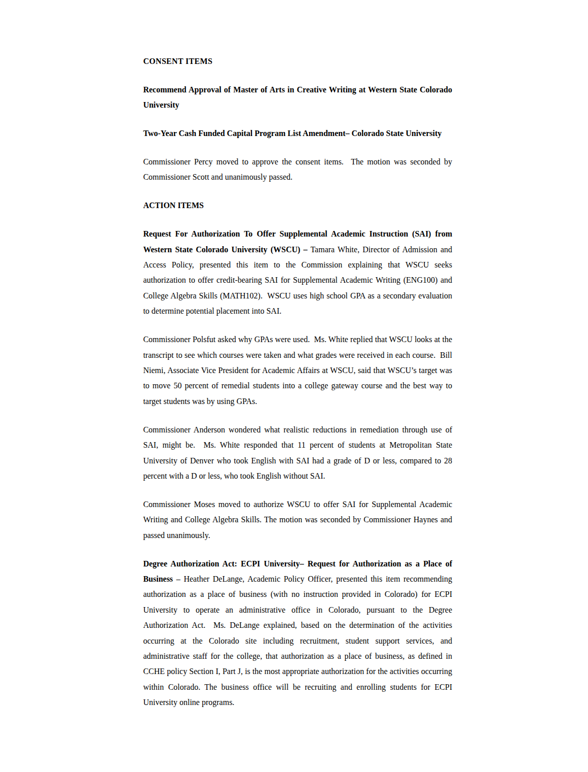CONSENT ITEMS
Recommend Approval of Master of Arts in Creative Writing at Western State Colorado University
Two-Year Cash Funded Capital Program List Amendment– Colorado State University
Commissioner Percy moved to approve the consent items. The motion was seconded by Commissioner Scott and unanimously passed.
ACTION ITEMS
Request For Authorization To Offer Supplemental Academic Instruction (SAI) from Western State Colorado University (WSCU) – Tamara White, Director of Admission and Access Policy, presented this item to the Commission explaining that WSCU seeks authorization to offer credit-bearing SAI for Supplemental Academic Writing (ENG100) and College Algebra Skills (MATH102). WSCU uses high school GPA as a secondary evaluation to determine potential placement into SAI.
Commissioner Polsfut asked why GPAs were used. Ms. White replied that WSCU looks at the transcript to see which courses were taken and what grades were received in each course. Bill Niemi, Associate Vice President for Academic Affairs at WSCU, said that WSCU’s target was to move 50 percent of remedial students into a college gateway course and the best way to target students was by using GPAs.
Commissioner Anderson wondered what realistic reductions in remediation through use of SAI, might be. Ms. White responded that 11 percent of students at Metropolitan State University of Denver who took English with SAI had a grade of D or less, compared to 28 percent with a D or less, who took English without SAI.
Commissioner Moses moved to authorize WSCU to offer SAI for Supplemental Academic Writing and College Algebra Skills. The motion was seconded by Commissioner Haynes and passed unanimously.
Degree Authorization Act: ECPI University– Request for Authorization as a Place of Business – Heather DeLange, Academic Policy Officer, presented this item recommending authorization as a place of business (with no instruction provided in Colorado) for ECPI University to operate an administrative office in Colorado, pursuant to the Degree Authorization Act. Ms. DeLange explained, based on the determination of the activities occurring at the Colorado site including recruitment, student support services, and administrative staff for the college, that authorization as a place of business, as defined in CCHE policy Section I, Part J, is the most appropriate authorization for the activities occurring within Colorado. The business office will be recruiting and enrolling students for ECPI University online programs.